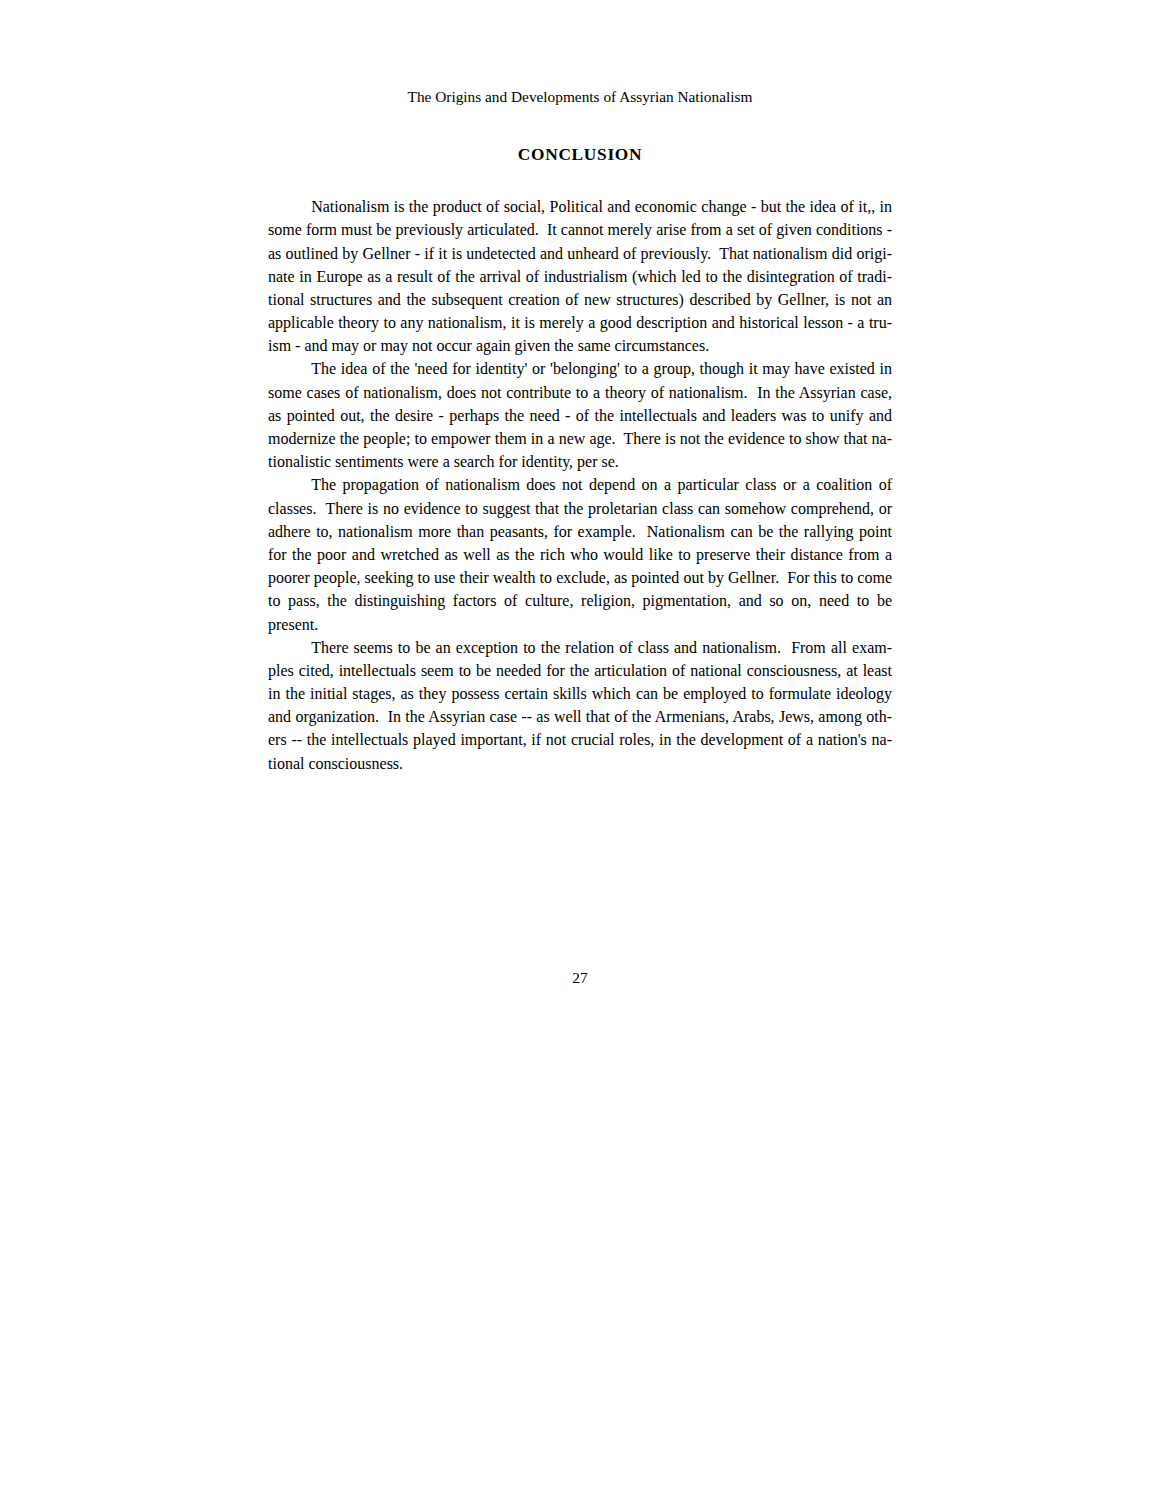The Origins and Developments of Assyrian Nationalism
CONCLUSION
Nationalism is the product of social, Political and economic change - but the idea of it,, in some form must be previously articulated. It cannot merely arise from a set of given conditions - as outlined by Gellner - if it is undetected and unheard of previously. That nationalism did originate in Europe as a result of the arrival of industrialism (which led to the disintegration of traditional structures and the subsequent creation of new structures) described by Gellner, is not an applicable theory to any nationalism, it is merely a good description and historical lesson - a truism - and may or may not occur again given the same circumstances.
The idea of the 'need for identity' or 'belonging' to a group, though it may have existed in some cases of nationalism, does not contribute to a theory of nationalism. In the Assyrian case, as pointed out, the desire - perhaps the need - of the intellectuals and leaders was to unify and modernize the people; to empower them in a new age. There is not the evidence to show that nationalistic sentiments were a search for identity, per se.
The propagation of nationalism does not depend on a particular class or a coalition of classes. There is no evidence to suggest that the proletarian class can somehow comprehend, or adhere to, nationalism more than peasants, for example. Nationalism can be the rallying point for the poor and wretched as well as the rich who would like to preserve their distance from a poorer people, seeking to use their wealth to exclude, as pointed out by Gellner. For this to come to pass, the distinguishing factors of culture, religion, pigmentation, and so on, need to be present.
There seems to be an exception to the relation of class and nationalism. From all examples cited, intellectuals seem to be needed for the articulation of national consciousness, at least in the initial stages, as they possess certain skills which can be employed to formulate ideology and organization. In the Assyrian case -- as well that of the Armenians, Arabs, Jews, among others -- the intellectuals played important, if not crucial roles, in the development of a nation's national consciousness.
27